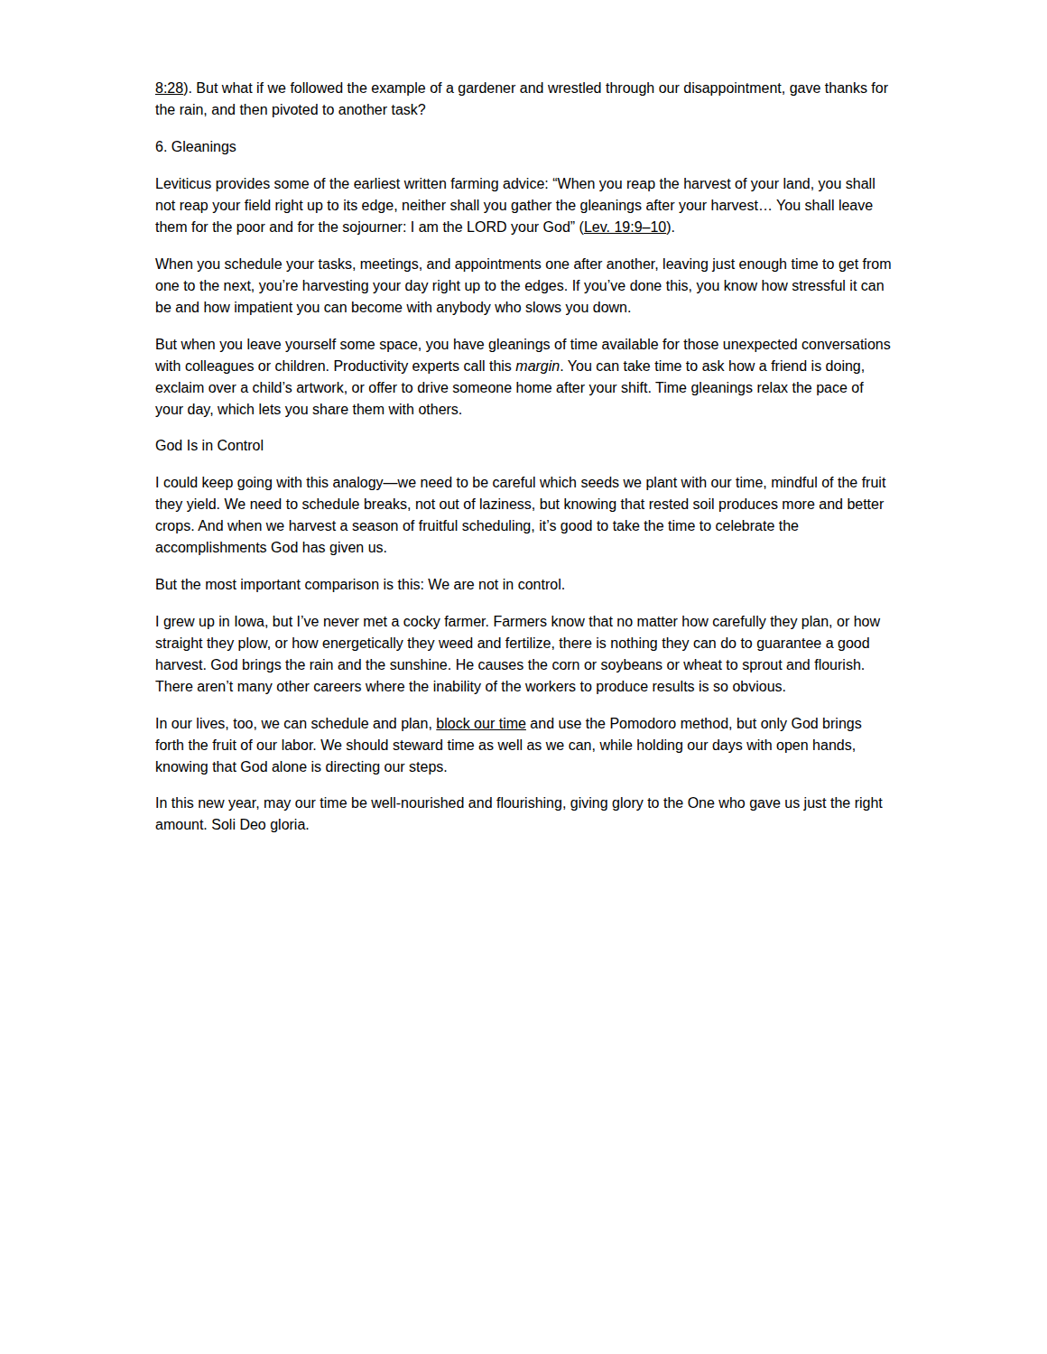8:28). But what if we followed the example of a gardener and wrestled through our disappointment, gave thanks for the rain, and then pivoted to another task?
6. Gleanings
Leviticus provides some of the earliest written farming advice: “When you reap the harvest of your land, you shall not reap your field right up to its edge, neither shall you gather the gleanings after your harvest… You shall leave them for the poor and for the sojourner: I am the LORD your God” (Lev. 19:9–10).
When you schedule your tasks, meetings, and appointments one after another, leaving just enough time to get from one to the next, you’re harvesting your day right up to the edges. If you’ve done this, you know how stressful it can be and how impatient you can become with anybody who slows you down.
But when you leave yourself some space, you have gleanings of time available for those unexpected conversations with colleagues or children. Productivity experts call this margin. You can take time to ask how a friend is doing, exclaim over a child’s artwork, or offer to drive someone home after your shift. Time gleanings relax the pace of your day, which lets you share them with others.
God Is in Control
I could keep going with this analogy—we need to be careful which seeds we plant with our time, mindful of the fruit they yield. We need to schedule breaks, not out of laziness, but knowing that rested soil produces more and better crops. And when we harvest a season of fruitful scheduling, it’s good to take the time to celebrate the accomplishments God has given us.
But the most important comparison is this: We are not in control.
I grew up in Iowa, but I’ve never met a cocky farmer. Farmers know that no matter how carefully they plan, or how straight they plow, or how energetically they weed and fertilize, there is nothing they can do to guarantee a good harvest. God brings the rain and the sunshine. He causes the corn or soybeans or wheat to sprout and flourish. There aren’t many other careers where the inability of the workers to produce results is so obvious.
In our lives, too, we can schedule and plan, block our time and use the Pomodoro method, but only God brings forth the fruit of our labor. We should steward time as well as we can, while holding our days with open hands, knowing that God alone is directing our steps.
In this new year, may our time be well-nourished and flourishing, giving glory to the One who gave us just the right amount. Soli Deo gloria.